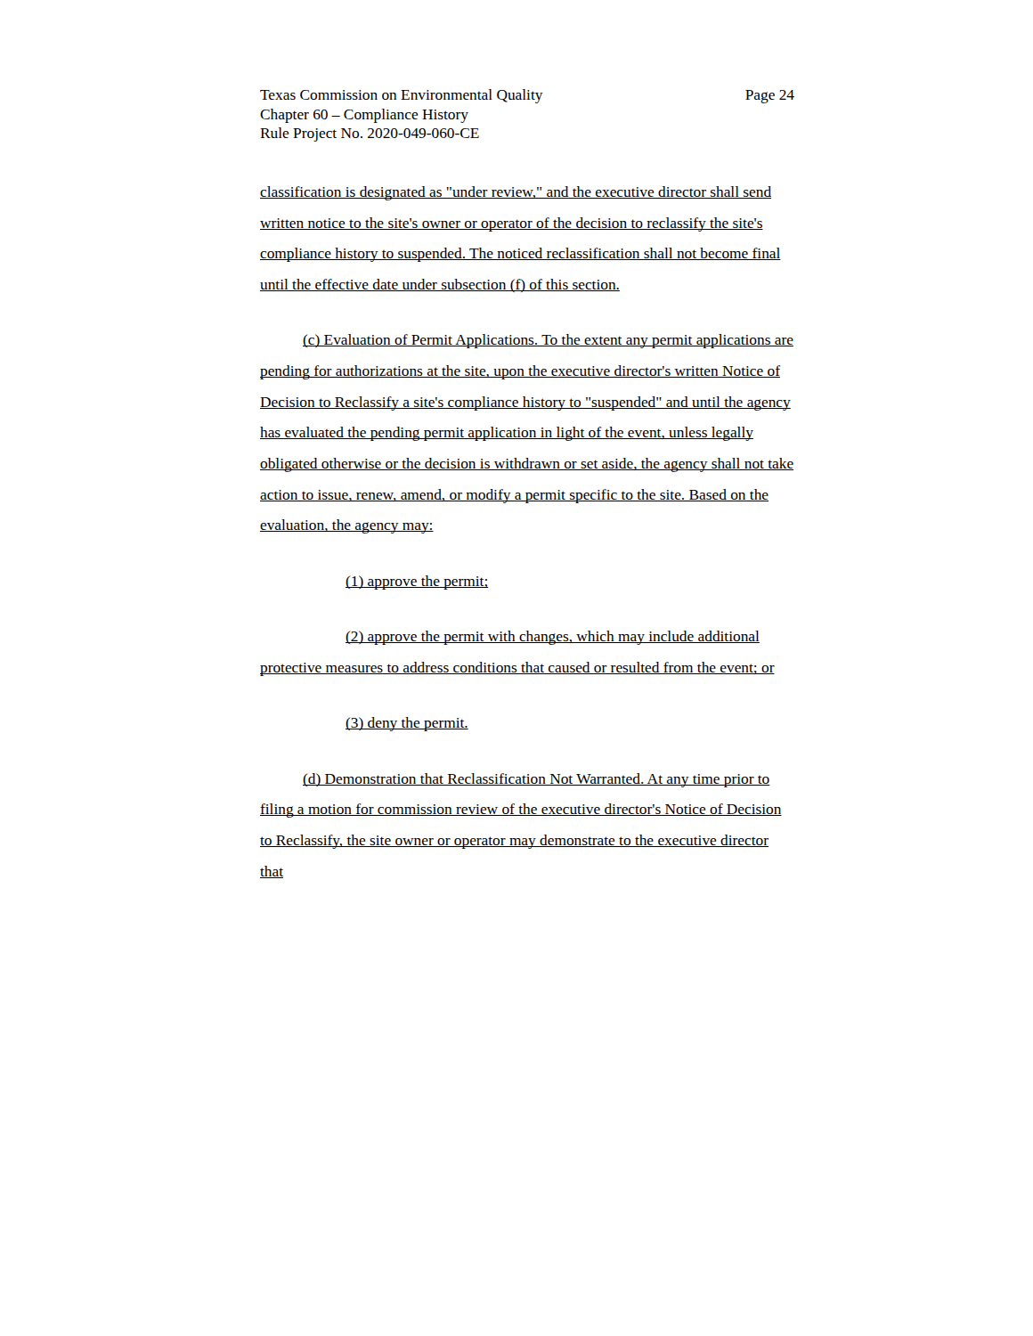Page 24
Texas Commission on Environmental Quality
Chapter 60 – Compliance History
Rule Project No. 2020-049-060-CE
classification is designated as "under review," and the executive director shall send written notice to the site's owner or operator of the decision to reclassify the site's compliance history to suspended. The noticed reclassification shall not become final until the effective date under subsection (f) of this section.
(c) Evaluation of Permit Applications. To the extent any permit applications are pending for authorizations at the site, upon the executive director's written Notice of Decision to Reclassify a site's compliance history to "suspended" and until the agency has evaluated the pending permit application in light of the event, unless legally obligated otherwise or the decision is withdrawn or set aside, the agency shall not take action to issue, renew, amend, or modify a permit specific to the site. Based on the evaluation, the agency may:
(1) approve the permit;
(2) approve the permit with changes, which may include additional protective measures to address conditions that caused or resulted from the event; or
(3) deny the permit.
(d) Demonstration that Reclassification Not Warranted. At any time prior to filing a motion for commission review of the executive director's Notice of Decision to Reclassify, the site owner or operator may demonstrate to the executive director that